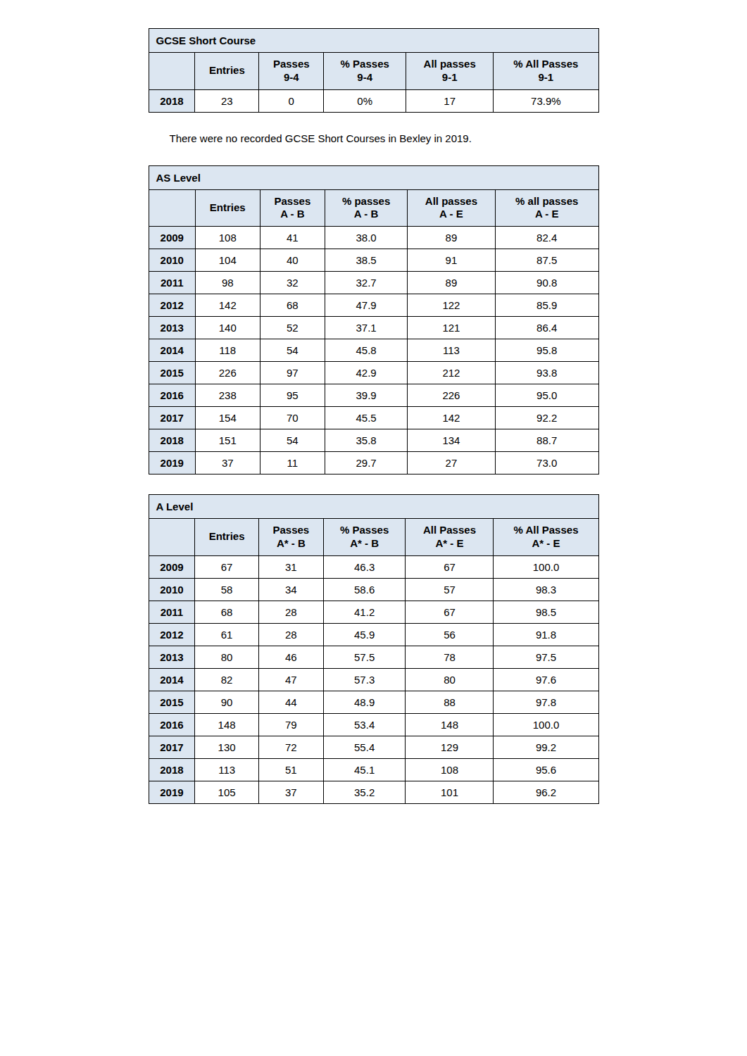GCSE Short Course
| | Entries | Passes 9-4 | % Passes 9-4 | All passes 9-1 | % All Passes 9-1 |
| --- | --- | --- | --- | --- | --- |
| 2018 | 23 | 0 | 0% | 17 | 73.9% |
There were no recorded GCSE Short Courses in Bexley in 2019.
AS Level
| | Entries | Passes A - B | % passes A - B | All passes A - E | % all passes A - E |
| --- | --- | --- | --- | --- | --- |
| 2009 | 108 | 41 | 38.0 | 89 | 82.4 |
| 2010 | 104 | 40 | 38.5 | 91 | 87.5 |
| 2011 | 98 | 32 | 32.7 | 89 | 90.8 |
| 2012 | 142 | 68 | 47.9 | 122 | 85.9 |
| 2013 | 140 | 52 | 37.1 | 121 | 86.4 |
| 2014 | 118 | 54 | 45.8 | 113 | 95.8 |
| 2015 | 226 | 97 | 42.9 | 212 | 93.8 |
| 2016 | 238 | 95 | 39.9 | 226 | 95.0 |
| 2017 | 154 | 70 | 45.5 | 142 | 92.2 |
| 2018 | 151 | 54 | 35.8 | 134 | 88.7 |
| 2019 | 37 | 11 | 29.7 | 27 | 73.0 |
A Level
| | Entries | Passes A* - B | % Passes A* - B | All Passes A* - E | % All Passes A* - E |
| --- | --- | --- | --- | --- | --- |
| 2009 | 67 | 31 | 46.3 | 67 | 100.0 |
| 2010 | 58 | 34 | 58.6 | 57 | 98.3 |
| 2011 | 68 | 28 | 41.2 | 67 | 98.5 |
| 2012 | 61 | 28 | 45.9 | 56 | 91.8 |
| 2013 | 80 | 46 | 57.5 | 78 | 97.5 |
| 2014 | 82 | 47 | 57.3 | 80 | 97.6 |
| 2015 | 90 | 44 | 48.9 | 88 | 97.8 |
| 2016 | 148 | 79 | 53.4 | 148 | 100.0 |
| 2017 | 130 | 72 | 55.4 | 129 | 99.2 |
| 2018 | 113 | 51 | 45.1 | 108 | 95.6 |
| 2019 | 105 | 37 | 35.2 | 101 | 96.2 |